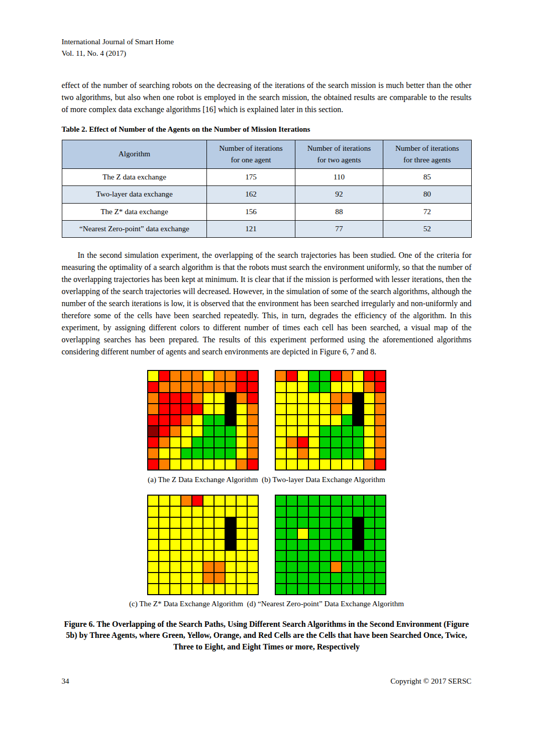International Journal of Smart Home
Vol. 11, No. 4 (2017)
effect of the number of searching robots on the decreasing of the iterations of the search mission is much better than the other two algorithms, but also when one robot is employed in the search mission, the obtained results are comparable to the results of more complex data exchange algorithms [16] which is explained later in this section.
Table 2. Effect of Number of the Agents on the Number of Mission Iterations
| Algorithm | Number of iterations for one agent | Number of iterations for two agents | Number of iterations for three agents |
| --- | --- | --- | --- |
| The Z data exchange | 175 | 110 | 85 |
| Two-layer data exchange | 162 | 92 | 80 |
| The Z* data exchange | 156 | 88 | 72 |
| “Nearest Zero-point” data exchange | 121 | 77 | 52 |
In the second simulation experiment, the overlapping of the search trajectories has been studied. One of the criteria for measuring the optimality of a search algorithm is that the robots must search the environment uniformly, so that the number of the overlapping trajectories has been kept at minimum. It is clear that if the mission is performed with lesser iterations, then the overlapping of the search trajectories will decreased. However, in the simulation of some of the search algorithms, although the number of the search iterations is low, it is observed that the environment has been searched irregularly and non-uniformly and therefore some of the cells have been searched repeatedly. This, in turn, degrades the efficiency of the algorithm. In this experiment, by assigning different colors to different number of times each cell has been searched, a visual map of the overlapping searches has been prepared. The results of this experiment performed using the aforementioned algorithms considering different number of agents and search environments are depicted in Figure 6, 7 and 8.
(a) The Z Data Exchange Algorithm (b) Two-layer Data Exchange Algorithm
(c) The Z* Data Exchange Algorithm (d) “Nearest Zero-point” Data Exchange Algorithm
Figure 6. The Overlapping of the Search Paths, Using Different Search Algorithms in the Second Environment (Figure 5b) by Three Agents, where Green, Yellow, Orange, and Red Cells are the Cells that have been Searched Once, Twice, Three to Eight, and Eight Times or more, Respectively
34 Copyright © 2017 SERSC